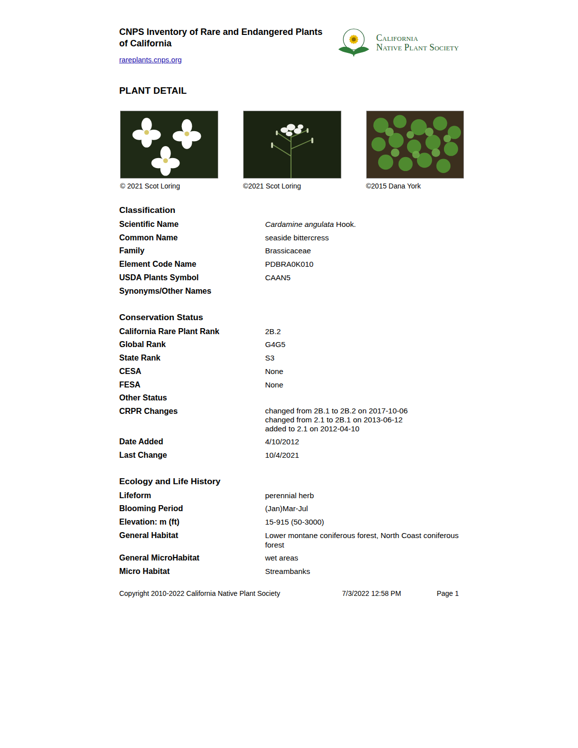CNPS Inventory of Rare and Endangered Plants of California
rareplants.cnps.org
California Native Plant Society
PLANT DETAIL
© 2021 Scot Loring
©2021 Scot Loring
©2015 Dana York
Classification
| Scientific Name | Cardamine angulata Hook. |
| Common Name | seaside bittercress |
| Family | Brassicaceae |
| Element Code Name | PDBRA0K010 |
| USDA Plants Symbol | CAAN5 |
| Synonyms/Other Names | |
Conservation Status
| California Rare Plant Rank | 2B.2 |
| Global Rank | G4G5 |
| State Rank | S3 |
| CESA | None |
| FESA | None |
| Other Status | |
| CRPR Changes | changed from 2B.1 to 2B.2 on 2017-10-06 changed from 2.1 to 2B.1 on 2013-06-12 added to 2.1 on 2012-04-10 |
| Date Added | 4/10/2012 |
| Last Change | 10/4/2021 |
Ecology and Life History
| Lifeform | perennial herb |
| Blooming Period | (Jan)Mar-Jul |
| Elevation: m (ft) | 15-915 (50-3000) |
| General Habitat | Lower montane coniferous forest, North Coast coniferous forest |
| General MicroHabitat | wet areas |
| Micro Habitat | Streambanks |
Copyright 2010-2022 California Native Plant Society
7/3/2022 12:58 PM
Page 1